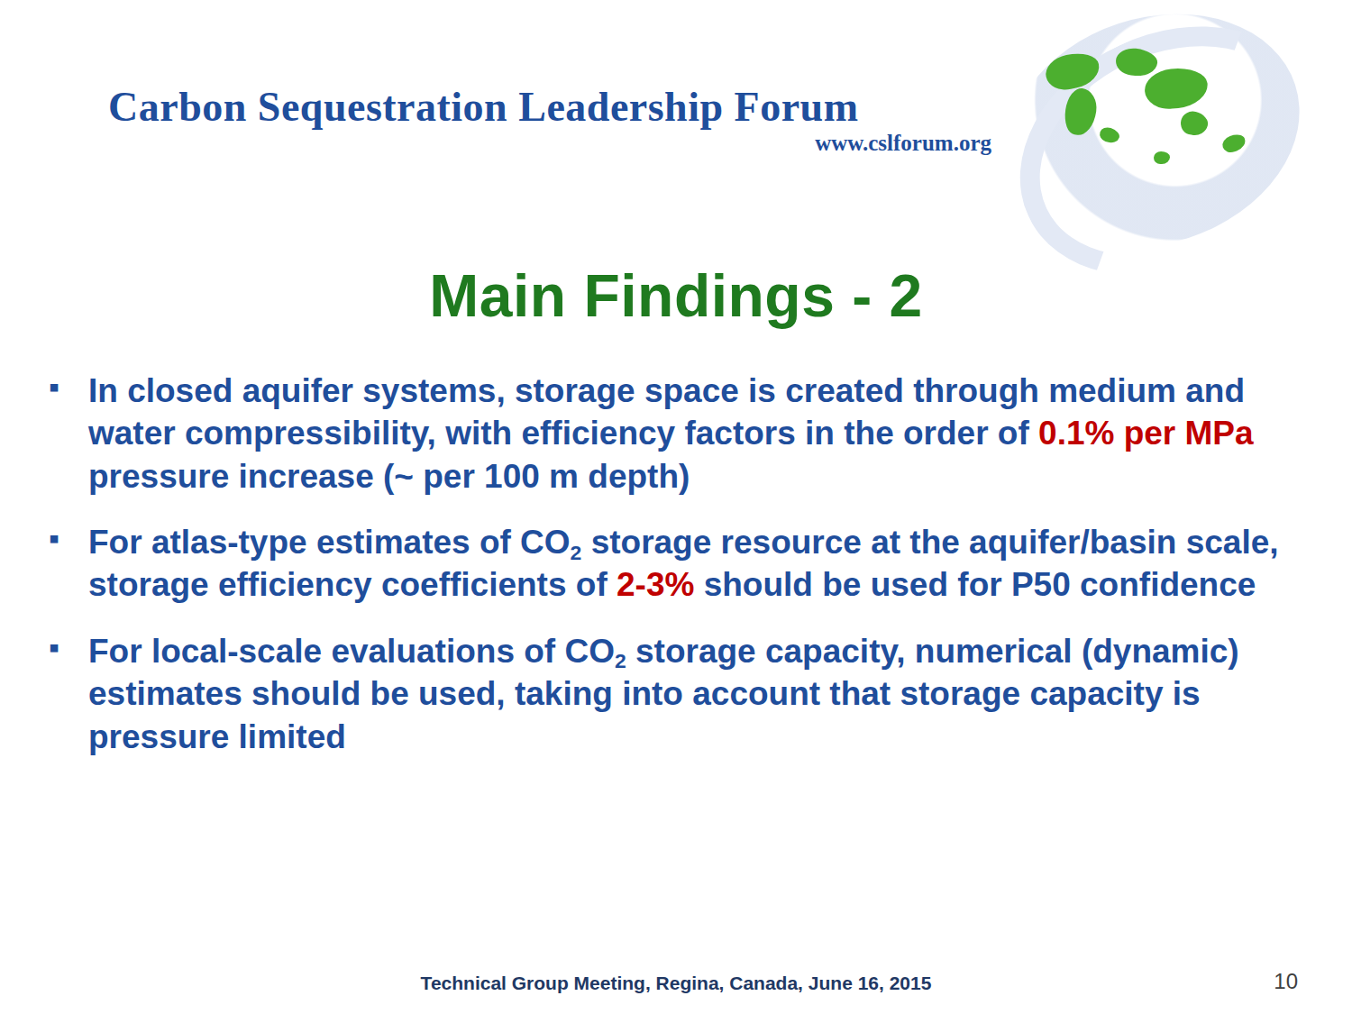Carbon Sequestration Leadership Forum
www.cslforum.org
Main Findings - 2
In closed aquifer systems, storage space is created through medium and water compressibility, with efficiency factors in the order of 0.1% per MPa pressure increase (~ per 100 m depth)
For atlas-type estimates of CO2 storage resource at the aquifer/basin scale, storage efficiency coefficients of 2-3% should be used for P50 confidence
For local-scale evaluations of CO2 storage capacity, numerical (dynamic) estimates should be used, taking into account that storage capacity is pressure limited
Technical Group Meeting, Regina, Canada, June 16, 2015
10